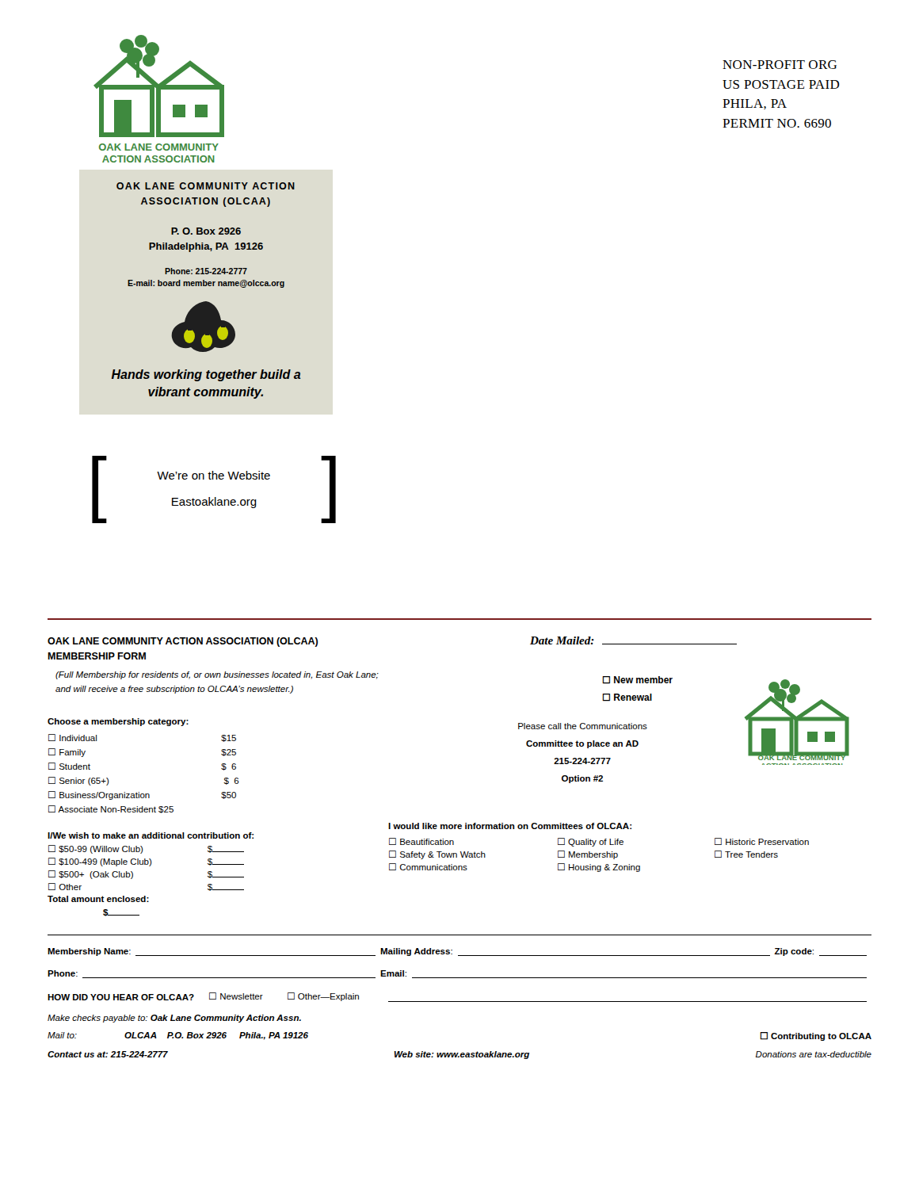NON-PROFIT ORG
US POSTAGE PAID
PHILA, PA
PERMIT NO. 6690
OAK LANE COMMUNITY ACTION ASSOCIATION
OAK LANE COMMUNITY ACTION
ASSOCIATION (OLCAA)
P. O. Box 2926
Philadelphia, PA 19126
Phone: 215-224-2777
E-mail: board member name@olcca.org
Hands working together build a
vibrant community.
[ We’re on the Website
Eastoaklane.org ]
OAK LANE COMMUNITY ACTION ASSOCIATION (OLCAA)
MEMBERSHIP FORM
Date Mailed:
(Full Membership for residents of, or own businesses located in, East Oak Lane;
and will receive a free subscription to OLCAA’s newsletter.)
☐ New member
☐ Renewal
OAK LANE COMMUNITY ACTION ASSOCIATION
Choose a membership category:
| ☐ Individual | $15 |
| ☐ Family | $25 |
| ☐ Student | $ 6 |
| ☐ Senior (65+) | $ 6 |
| ☐ Business/Organization | $50 |
| ☐ Associate Non-Resident $25 |
I/We wish to make an additional contribution of:
| ☐ $50-99 (Willow Club) | $ |
| ☐ $100-499 (Maple Club) | $ |
| ☐ $500+ (Oak Club) | $ |
| ☐ Other | $ |
| Total amount enclosed: | $ |
Please call the Communications
Committee to place an AD
215-224-2777
Option #2
I would like more information on Committees of OLCAA:
| ☐ Beautification | ☐ Quality of Life | ☐ Historic Preservation |
| ☐ Safety & Town Watch | ☐ Membership | ☐ Tree Tenders |
| ☐ Communications | ☐ Housing & Zoning | |
Membership Name:
Mailing Address: Zip code:
Phone:
Email:
HOW DID YOU HEAR OF OLCAA? ☐ Newsletter ☐ Other—Explain
Make checks payable to: Oak Lane Community Action Assn.
Mail to: OLCAA P.O. Box 2926 Phila., PA 19126
☐ Contributing to OLCAA
Contact us at: 215-224-2777
Web site: www.eastoaklane.org
Donations are tax-deductible